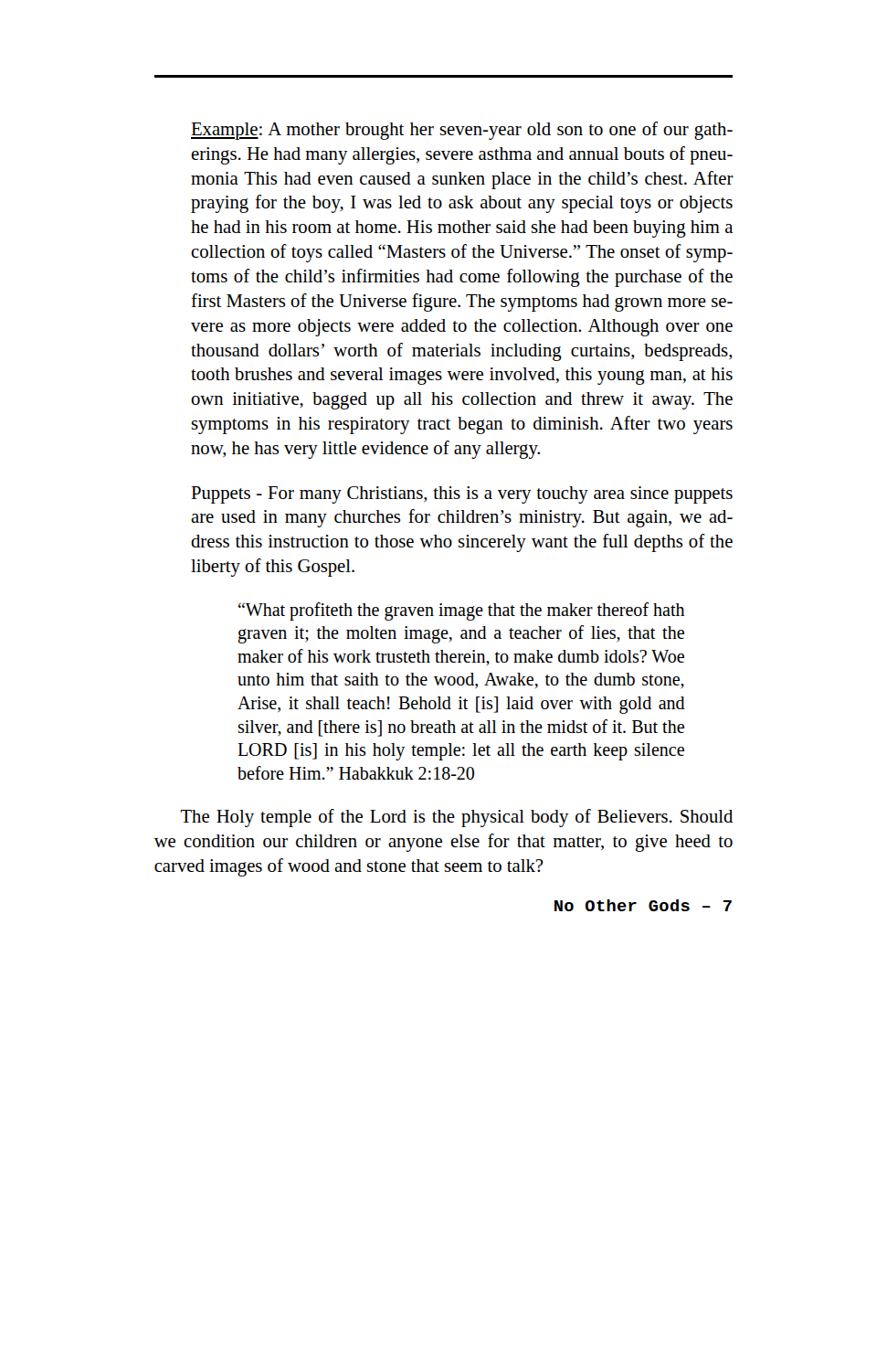Example: A mother brought her seven-year old son to one of our gatherings. He had many allergies, severe asthma and annual bouts of pneumonia This had even caused a sunken place in the child’s chest. After praying for the boy, I was led to ask about any special toys or objects he had in his room at home. His mother said she had been buying him a collection of toys called “Masters of the Universe.” The onset of symptoms of the child’s infirmities had come following the purchase of the first Masters of the Universe figure. The symptoms had grown more severe as more objects were added to the collection. Although over one thousand dollars’ worth of materials including curtains, bedspreads, tooth brushes and several images were involved, this young man, at his own initiative, bagged up all his collection and threw it away. The symptoms in his respiratory tract began to diminish. After two years now, he has very little evidence of any allergy.
Puppets - For many Christians, this is a very touchy area since puppets are used in many churches for children’s ministry. But again, we address this instruction to those who sincerely want the full depths of the liberty of this Gospel.
“What profiteth the graven image that the maker thereof hath graven it; the molten image, and a teacher of lies, that the maker of his work trusteth therein, to make dumb idols? Woe unto him that saith to the wood, Awake, to the dumb stone, Arise, it shall teach! Behold it [is] laid over with gold and silver, and [there is] no breath at all in the midst of it. But the LORD [is] in his holy temple: let all the earth keep silence before Him.” Habakkuk 2:18-20
The Holy temple of the Lord is the physical body of Believers. Should we condition our children or anyone else for that matter, to give heed to carved images of wood and stone that seem to talk?
No Other Gods – 7